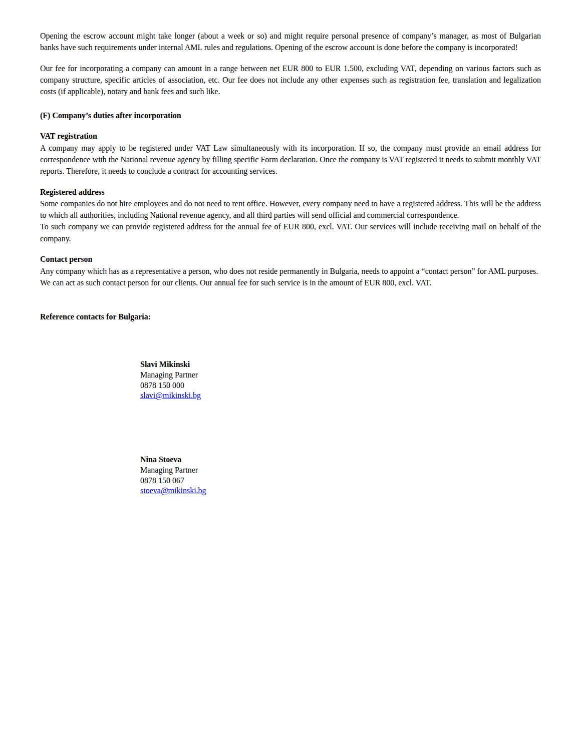Opening the escrow account might take longer (about a week or so) and might require personal presence of company’s manager, as most of Bulgarian banks have such requirements under internal AML rules and regulations. Opening of the escrow account is done before the company is incorporated!
Our fee for incorporating a company can amount in a range between net EUR 800 to EUR 1.500, excluding VAT, depending on various factors such as company structure, specific articles of association, etc. Our fee does not include any other expenses such as registration fee, translation and legalization costs (if applicable), notary and bank fees and such like.
(F) Company’s duties after incorporation
VAT registration
A company may apply to be registered under VAT Law simultaneously with its incorporation. If so, the company must provide an email address for correspondence with the National revenue agency by filling specific Form declaration. Once the company is VAT registered it needs to submit monthly VAT reports. Therefore, it needs to conclude a contract for accounting services.
Registered address
Some companies do not hire employees and do not need to rent office. However, every company need to have a registered address. This will be the address to which all authorities, including National revenue agency, and all third parties will send official and commercial correspondence.
To such company we can provide registered address for the annual fee of EUR 800, excl. VAT. Our services will include receiving mail on behalf of the company.
Contact person
Any company which has as a representative a person, who does not reside permanently in Bulgaria, needs to appoint a “contact person” for AML purposes.
We can act as such contact person for our clients. Our annual fee for such service is in the amount of EUR 800, excl. VAT.
Reference contacts for Bulgaria:
| | Slavi Mikinski Managing Partner 0878 150 000 slavi@mikinski.bg |
| | Nina Stoeva Managing Partner 0878 150 067 stoeva@mikinski.bg |